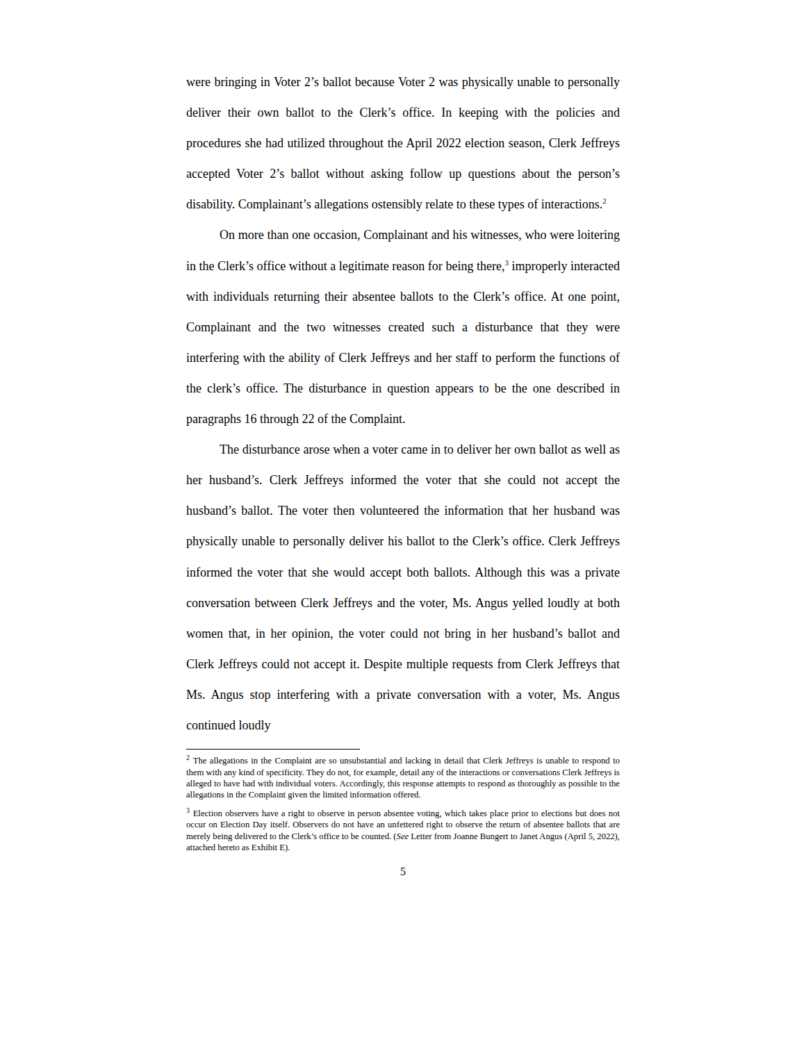were bringing in Voter 2’s ballot because Voter 2 was physically unable to personally deliver their own ballot to the Clerk’s office. In keeping with the policies and procedures she had utilized throughout the April 2022 election season, Clerk Jeffreys accepted Voter 2’s ballot without asking follow up questions about the person’s disability. Complainant’s allegations ostensibly relate to these types of interactions.2
On more than one occasion, Complainant and his witnesses, who were loitering in the Clerk’s office without a legitimate reason for being there,3 improperly interacted with individuals returning their absentee ballots to the Clerk’s office. At one point, Complainant and the two witnesses created such a disturbance that they were interfering with the ability of Clerk Jeffreys and her staff to perform the functions of the clerk’s office. The disturbance in question appears to be the one described in paragraphs 16 through 22 of the Complaint.
The disturbance arose when a voter came in to deliver her own ballot as well as her husband’s. Clerk Jeffreys informed the voter that she could not accept the husband’s ballot. The voter then volunteered the information that her husband was physically unable to personally deliver his ballot to the Clerk’s office. Clerk Jeffreys informed the voter that she would accept both ballots. Although this was a private conversation between Clerk Jeffreys and the voter, Ms. Angus yelled loudly at both women that, in her opinion, the voter could not bring in her husband’s ballot and Clerk Jeffreys could not accept it. Despite multiple requests from Clerk Jeffreys that Ms. Angus stop interfering with a private conversation with a voter, Ms. Angus continued loudly
2 The allegations in the Complaint are so unsubstantial and lacking in detail that Clerk Jeffreys is unable to respond to them with any kind of specificity. They do not, for example, detail any of the interactions or conversations Clerk Jeffreys is alleged to have had with individual voters. Accordingly, this response attempts to respond as thoroughly as possible to the allegations in the Complaint given the limited information offered.
3 Election observers have a right to observe in person absentee voting, which takes place prior to elections but does not occur on Election Day itself. Observers do not have an unfettered right to observe the return of absentee ballots that are merely being delivered to the Clerk’s office to be counted. (See Letter from Joanne Bungert to Janet Angus (April 5, 2022), attached hereto as Exhibit E).
5